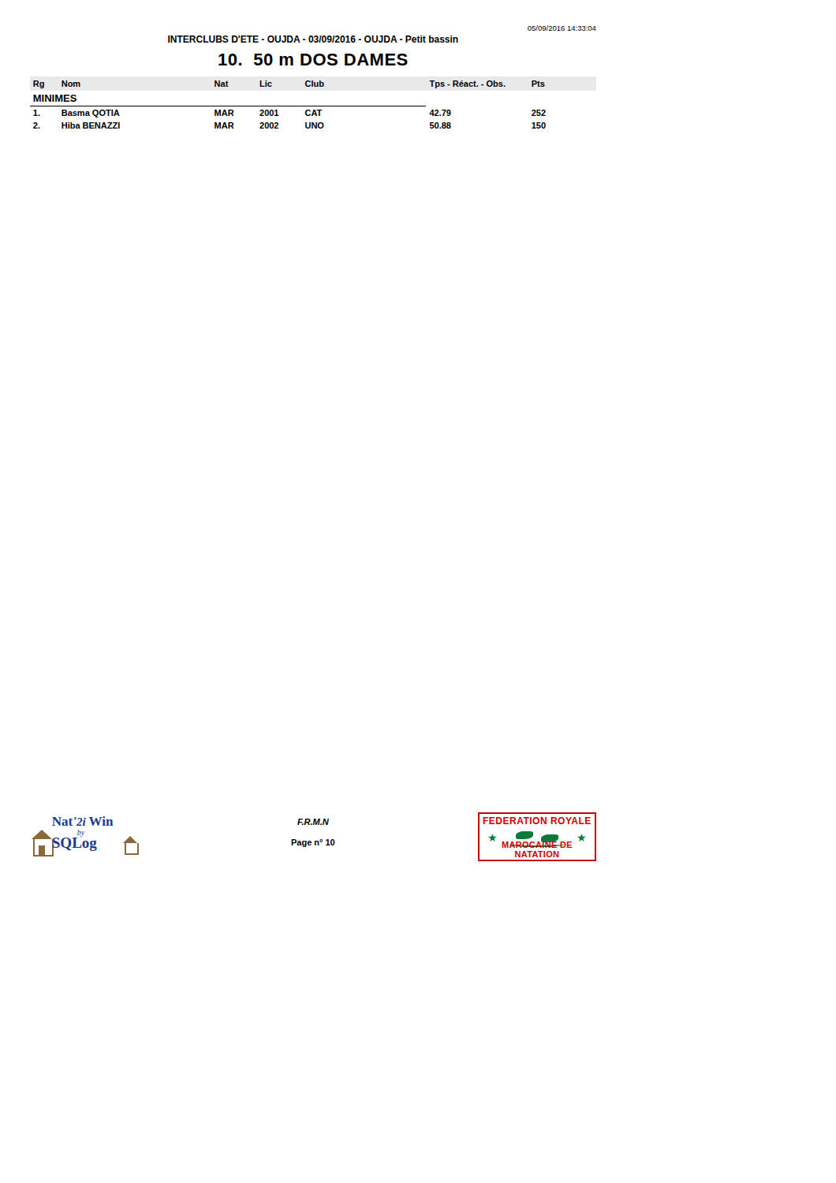05/09/2016 14:33:04
INTERCLUBS D'ETE - OUJDA - 03/09/2016 - OUJDA - Petit bassin
10. 50 m DOS DAMES
| Rg | Nom | Nat | Lic | Club | Tps - Réact. - Obs. | Pts |
| --- | --- | --- | --- | --- | --- | --- |
| MINIMES | | |
| 1. | Basma QOTIA | MAR | 2001 | CAT | 42.79 | 252 |
| 2. | Hiba BENAZZI | MAR | 2002 | UNO | 50.88 | 150 |
Nat'2i Win
by
SQLog
F.R.M.N
Page n° 10
FEDERATION ROYALE
★
★
MAROCAINE DE NATATION